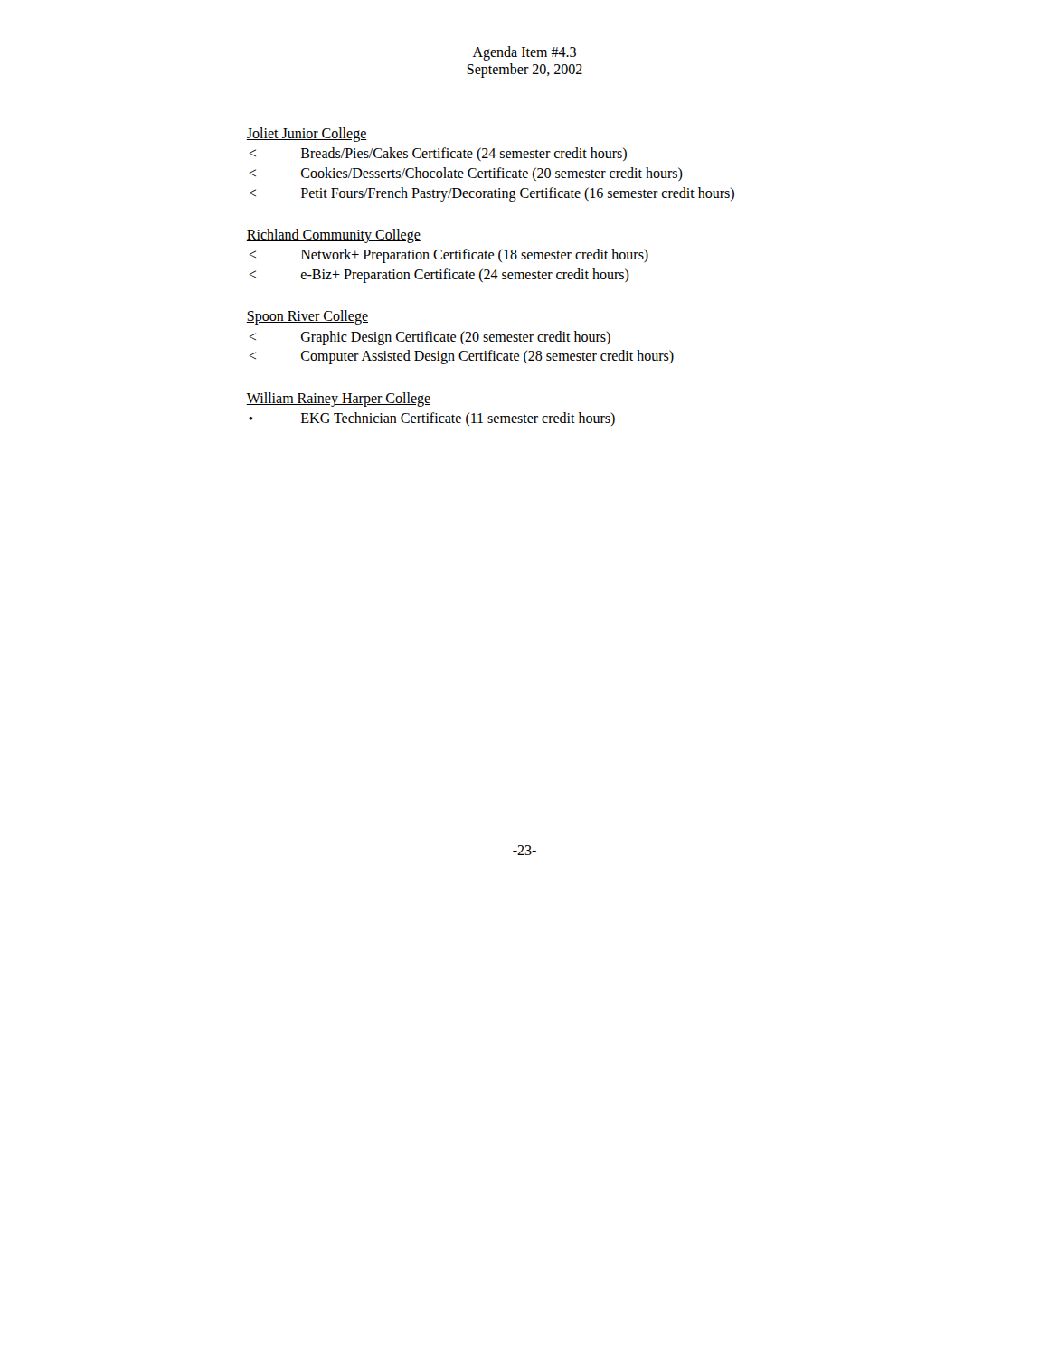Agenda Item #4.3
September 20, 2002
Joliet Junior College
<Breads/Pies/Cakes Certificate (24 semester credit hours)
<Cookies/Desserts/Chocolate Certificate (20 semester credit hours)
<Petit Fours/French Pastry/Decorating Certificate (16 semester credit hours)
Richland Community College
<Network+ Preparation Certificate (18 semester credit hours)
<e-Biz+ Preparation Certificate (24 semester credit hours)
Spoon River College
<Graphic Design Certificate (20 semester credit hours)
<Computer Assisted Design Certificate (28 semester credit hours)
William Rainey Harper College
•EKG Technician Certificate (11 semester credit hours)
-23-